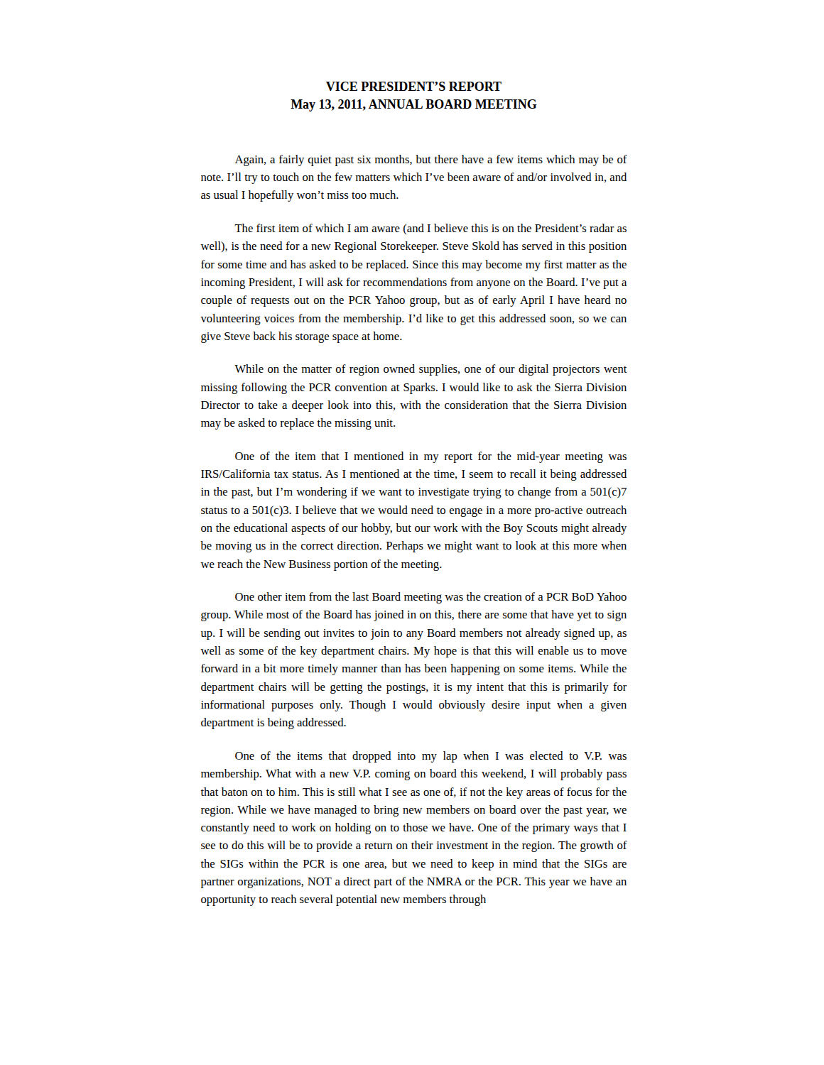VICE PRESIDENT’S REPORT May 13, 2011, ANNUAL BOARD MEETING
Again, a fairly quiet past six months, but there have a few items which may be of note. I’ll try to touch on the few matters which I’ve been aware of and/or involved in, and as usual I hopefully won’t miss too much.
The first item of which I am aware (and I believe this is on the President’s radar as well), is the need for a new Regional Storekeeper. Steve Skold has served in this position for some time and has asked to be replaced. Since this may become my first matter as the incoming President, I will ask for recommendations from anyone on the Board. I’ve put a couple of requests out on the PCR Yahoo group, but as of early April I have heard no volunteering voices from the membership. I’d like to get this addressed soon, so we can give Steve back his storage space at home.
While on the matter of region owned supplies, one of our digital projectors went missing following the PCR convention at Sparks. I would like to ask the Sierra Division Director to take a deeper look into this, with the consideration that the Sierra Division may be asked to replace the missing unit.
One of the item that I mentioned in my report for the mid-year meeting was IRS/California tax status. As I mentioned at the time, I seem to recall it being addressed in the past, but I’m wondering if we want to investigate trying to change from a 501(c)7 status to a 501(c)3. I believe that we would need to engage in a more pro-active outreach on the educational aspects of our hobby, but our work with the Boy Scouts might already be moving us in the correct direction. Perhaps we might want to look at this more when we reach the New Business portion of the meeting.
One other item from the last Board meeting was the creation of a PCR BoD Yahoo group. While most of the Board has joined in on this, there are some that have yet to sign up. I will be sending out invites to join to any Board members not already signed up, as well as some of the key department chairs. My hope is that this will enable us to move forward in a bit more timely manner than has been happening on some items. While the department chairs will be getting the postings, it is my intent that this is primarily for informational purposes only. Though I would obviously desire input when a given department is being addressed.
One of the items that dropped into my lap when I was elected to V.P. was membership. What with a new V.P. coming on board this weekend, I will probably pass that baton on to him. This is still what I see as one of, if not the key areas of focus for the region. While we have managed to bring new members on board over the past year, we constantly need to work on holding on to those we have. One of the primary ways that I see to do this will be to provide a return on their investment in the region. The growth of the SIGs within the PCR is one area, but we need to keep in mind that the SIGs are partner organizations, NOT a direct part of the NMRA or the PCR. This year we have an opportunity to reach several potential new members through